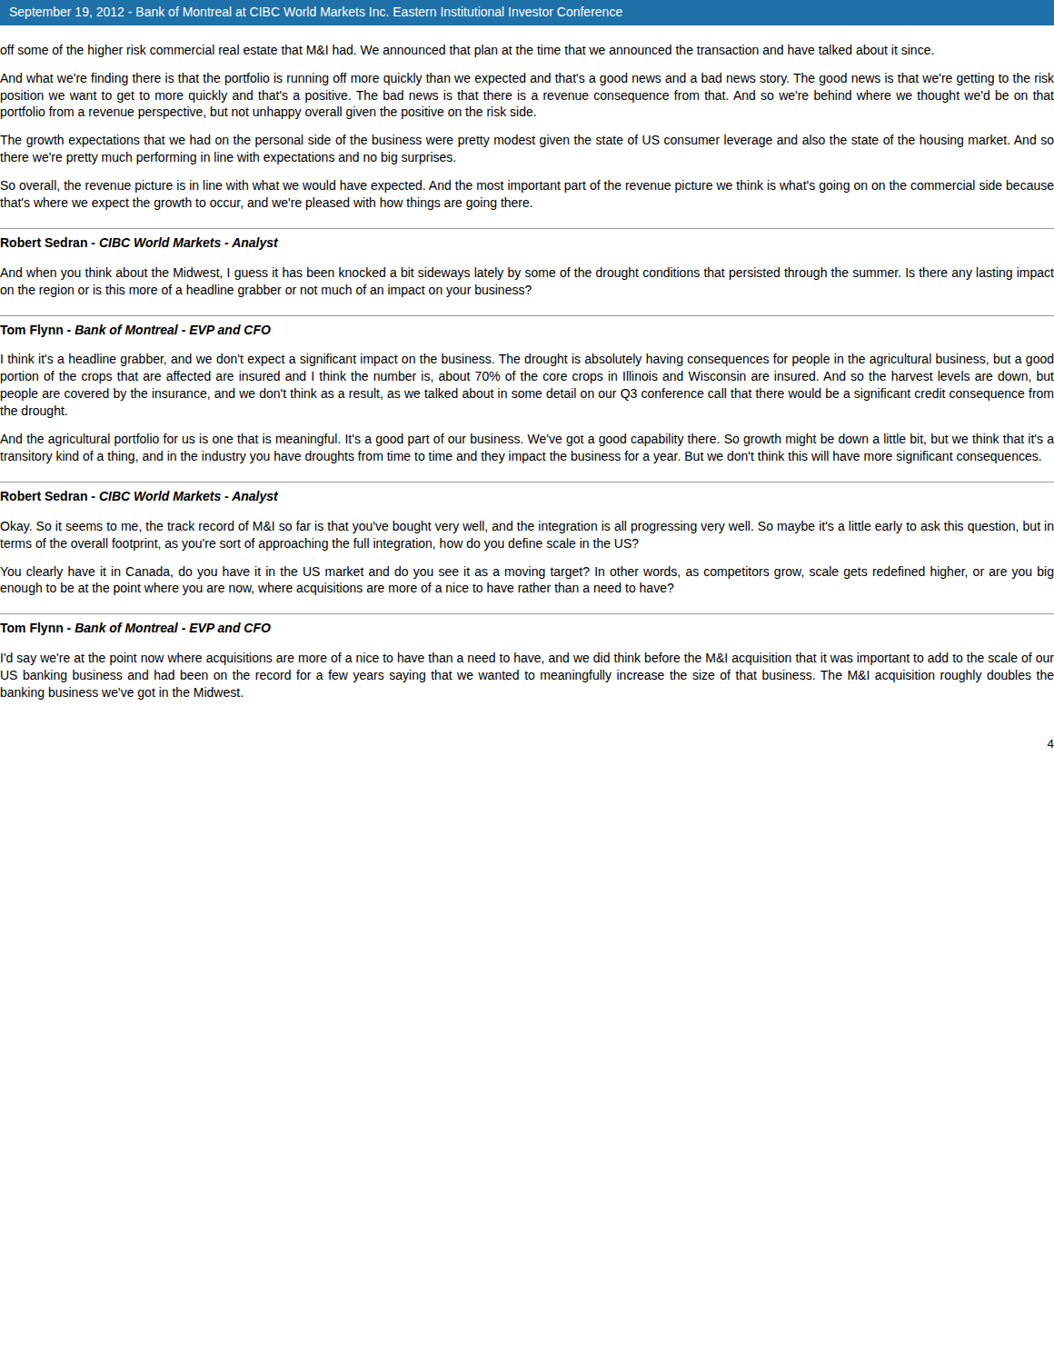September 19, 2012 - Bank of Montreal at CIBC World Markets Inc. Eastern Institutional Investor Conference
off some of the higher risk commercial real estate that M&I had. We announced that plan at the time that we announced the transaction and have talked about it since.
And what we're finding there is that the portfolio is running off more quickly than we expected and that's a good news and a bad news story. The good news is that we're getting to the risk position we want to get to more quickly and that's a positive. The bad news is that there is a revenue consequence from that. And so we're behind where we thought we'd be on that portfolio from a revenue perspective, but not unhappy overall given the positive on the risk side.
The growth expectations that we had on the personal side of the business were pretty modest given the state of US consumer leverage and also the state of the housing market. And so there we're pretty much performing in line with expectations and no big surprises.
So overall, the revenue picture is in line with what we would have expected. And the most important part of the revenue picture we think is what's going on on the commercial side because that's where we expect the growth to occur, and we're pleased with how things are going there.
Robert Sedran - CIBC World Markets - Analyst
And when you think about the Midwest, I guess it has been knocked a bit sideways lately by some of the drought conditions that persisted through the summer. Is there any lasting impact on the region or is this more of a headline grabber or not much of an impact on your business?
Tom Flynn - Bank of Montreal - EVP and CFO
I think it's a headline grabber, and we don't expect a significant impact on the business. The drought is absolutely having consequences for people in the agricultural business, but a good portion of the crops that are affected are insured and I think the number is, about 70% of the core crops in Illinois and Wisconsin are insured. And so the harvest levels are down, but people are covered by the insurance, and we don't think as a result, as we talked about in some detail on our Q3 conference call that there would be a significant credit consequence from the drought.
And the agricultural portfolio for us is one that is meaningful. It's a good part of our business. We've got a good capability there. So growth might be down a little bit, but we think that it's a transitory kind of a thing, and in the industry you have droughts from time to time and they impact the business for a year. But we don't think this will have more significant consequences.
Robert Sedran - CIBC World Markets - Analyst
Okay. So it seems to me, the track record of M&I so far is that you've bought very well, and the integration is all progressing very well. So maybe it's a little early to ask this question, but in terms of the overall footprint, as you're sort of approaching the full integration, how do you define scale in the US?
You clearly have it in Canada, do you have it in the US market and do you see it as a moving target? In other words, as competitors grow, scale gets redefined higher, or are you big enough to be at the point where you are now, where acquisitions are more of a nice to have rather than a need to have?
Tom Flynn - Bank of Montreal - EVP and CFO
I'd say we're at the point now where acquisitions are more of a nice to have than a need to have, and we did think before the M&I acquisition that it was important to add to the scale of our US banking business and had been on the record for a few years saying that we wanted to meaningfully increase the size of that business. The M&I acquisition roughly doubles the banking business we've got in the Midwest.
4